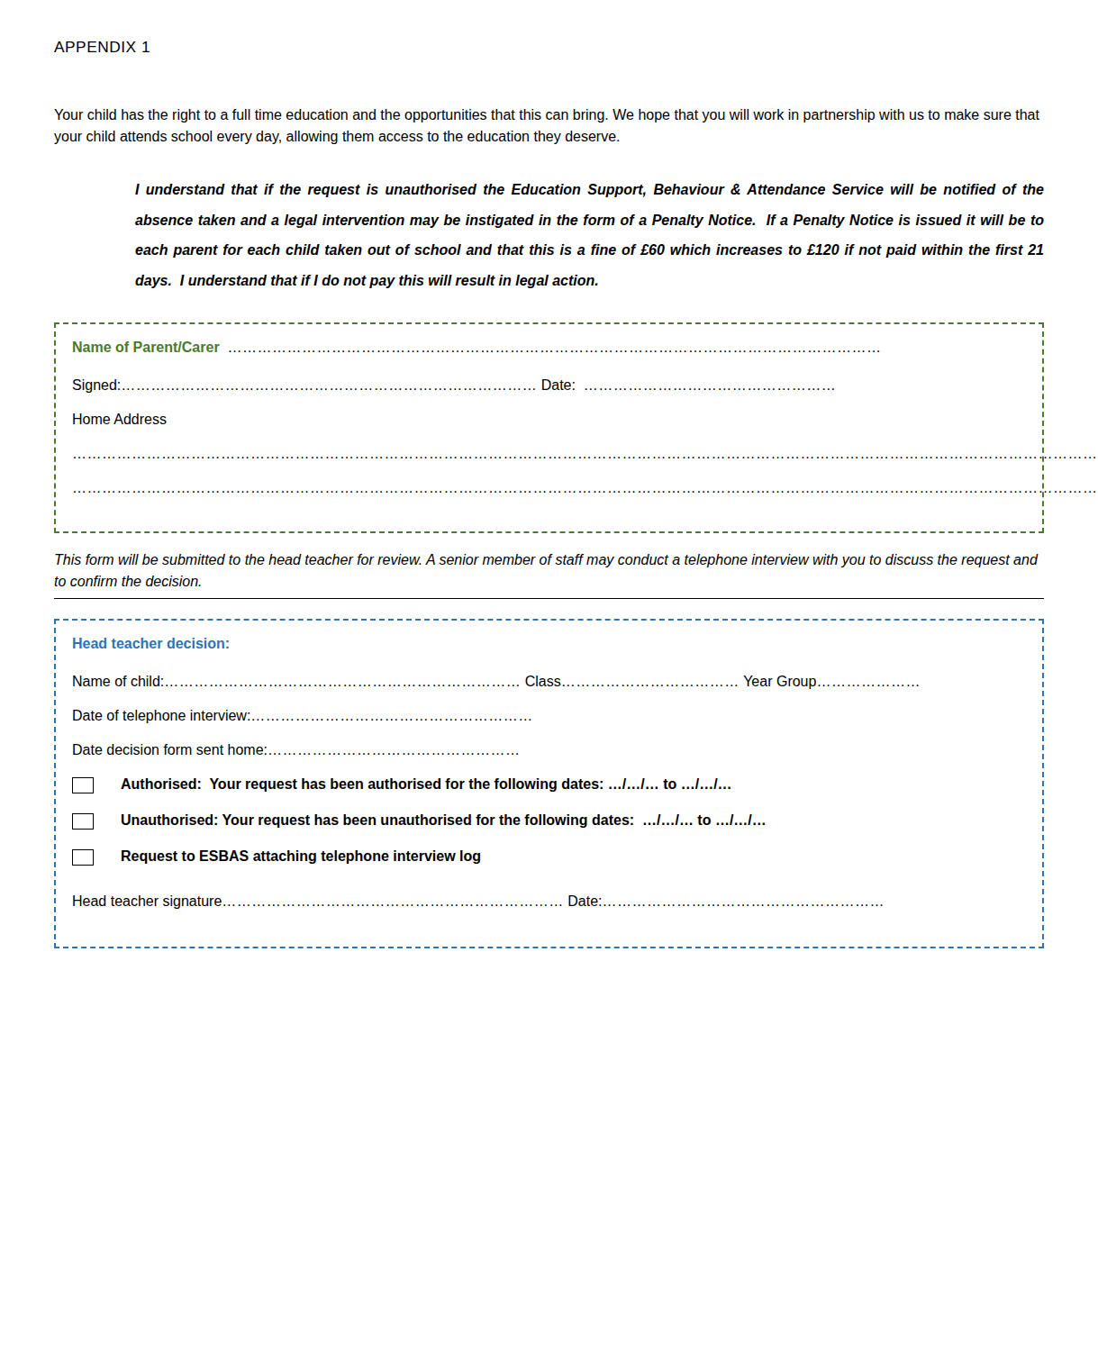APPENDIX 1
Your child has the right to a full time education and the opportunities that this can bring. We hope that you will work in partnership with us to make sure that your child attends school every day, allowing them access to the education they deserve.
I understand that if the request is unauthorised the Education Support, Behaviour & Attendance Service will be notified of the absence taken and a legal intervention may be instigated in the form of a Penalty Notice. If a Penalty Notice is issued it will be to each parent for each child taken out of school and that this is a fine of £60 which increases to £120 if not paid within the first 21 days. I understand that if I do not pay this will result in legal action.
Name of Parent/Carer ……………………………………………………………………………………………………………………
Signed:………………………………………………………………………… Date: ……………………………………………
Home Address
………………………………………………………………………………………………………………………………………………………………………………………
………………………………………………………………………………………………………………………………………………………………………………………
This form will be submitted to the head teacher for review. A senior member of staff may conduct a telephone interview with you to discuss the request and to confirm the decision.
Head teacher decision:
Name of child:……………………………………………………………… Class……………………………… Year Group…………………
Date of telephone interview:…………………………………………………
Date decision form sent home:……………………………………………
Authorised: Your request has been authorised for the following dates: …/…/… to …/…/…
Unauthorised: Your request has been unauthorised for the following dates: …/…/… to …/…/…
Request to ESBAS attaching telephone interview log
Head teacher signature…………………………………………………………… Date:…………………………………………………